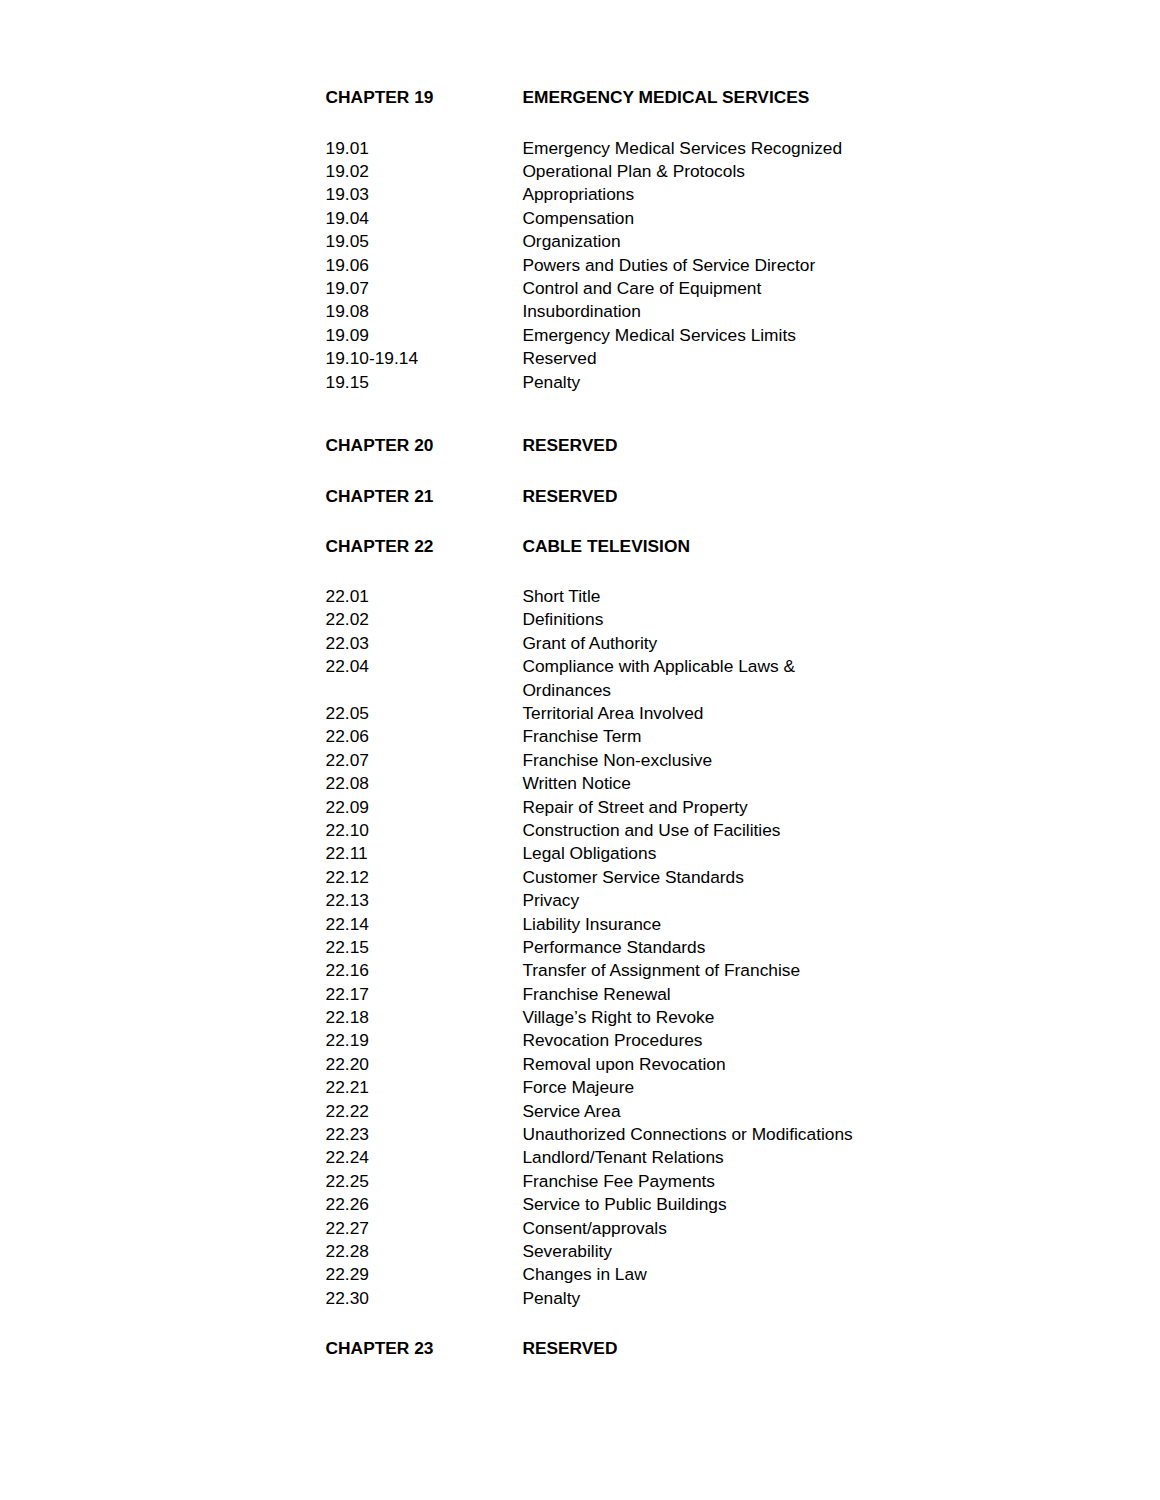| CHAPTER 19 | EMERGENCY MEDICAL SERVICES |
| 19.01 | Emergency Medical Services Recognized |
| 19.02 | Operational Plan & Protocols |
| 19.03 | Appropriations |
| 19.04 | Compensation |
| 19.05 | Organization |
| 19.06 | Powers and Duties of Service Director |
| 19.07 | Control and Care of Equipment |
| 19.08 | Insubordination |
| 19.09 | Emergency Medical Services Limits |
| 19.10-19.14 | Reserved |
| 19.15 | Penalty |
| CHAPTER 20 | RESERVED |
| CHAPTER 21 | RESERVED |
| CHAPTER 22 | CABLE TELEVISION |
| 22.01 | Short Title |
| 22.02 | Definitions |
| 22.03 | Grant of Authority |
| 22.04 | Compliance with Applicable Laws & Ordinances |
| 22.05 | Territorial Area Involved |
| 22.06 | Franchise Term |
| 22.07 | Franchise Non-exclusive |
| 22.08 | Written Notice |
| 22.09 | Repair of Street and Property |
| 22.10 | Construction and Use of Facilities |
| 22.11 | Legal Obligations |
| 22.12 | Customer Service Standards |
| 22.13 | Privacy |
| 22.14 | Liability Insurance |
| 22.15 | Performance Standards |
| 22.16 | Transfer of Assignment of Franchise |
| 22.17 | Franchise Renewal |
| 22.18 | Village’s Right to Revoke |
| 22.19 | Revocation Procedures |
| 22.20 | Removal upon Revocation |
| 22.21 | Force Majeure |
| 22.22 | Service Area |
| 22.23 | Unauthorized Connections or Modifications |
| 22.24 | Landlord/Tenant Relations |
| 22.25 | Franchise Fee Payments |
| 22.26 | Service to Public Buildings |
| 22.27 | Consent/approvals |
| 22.28 | Severability |
| 22.29 | Changes in Law |
| 22.30 | Penalty |
| CHAPTER 23 | RESERVED |